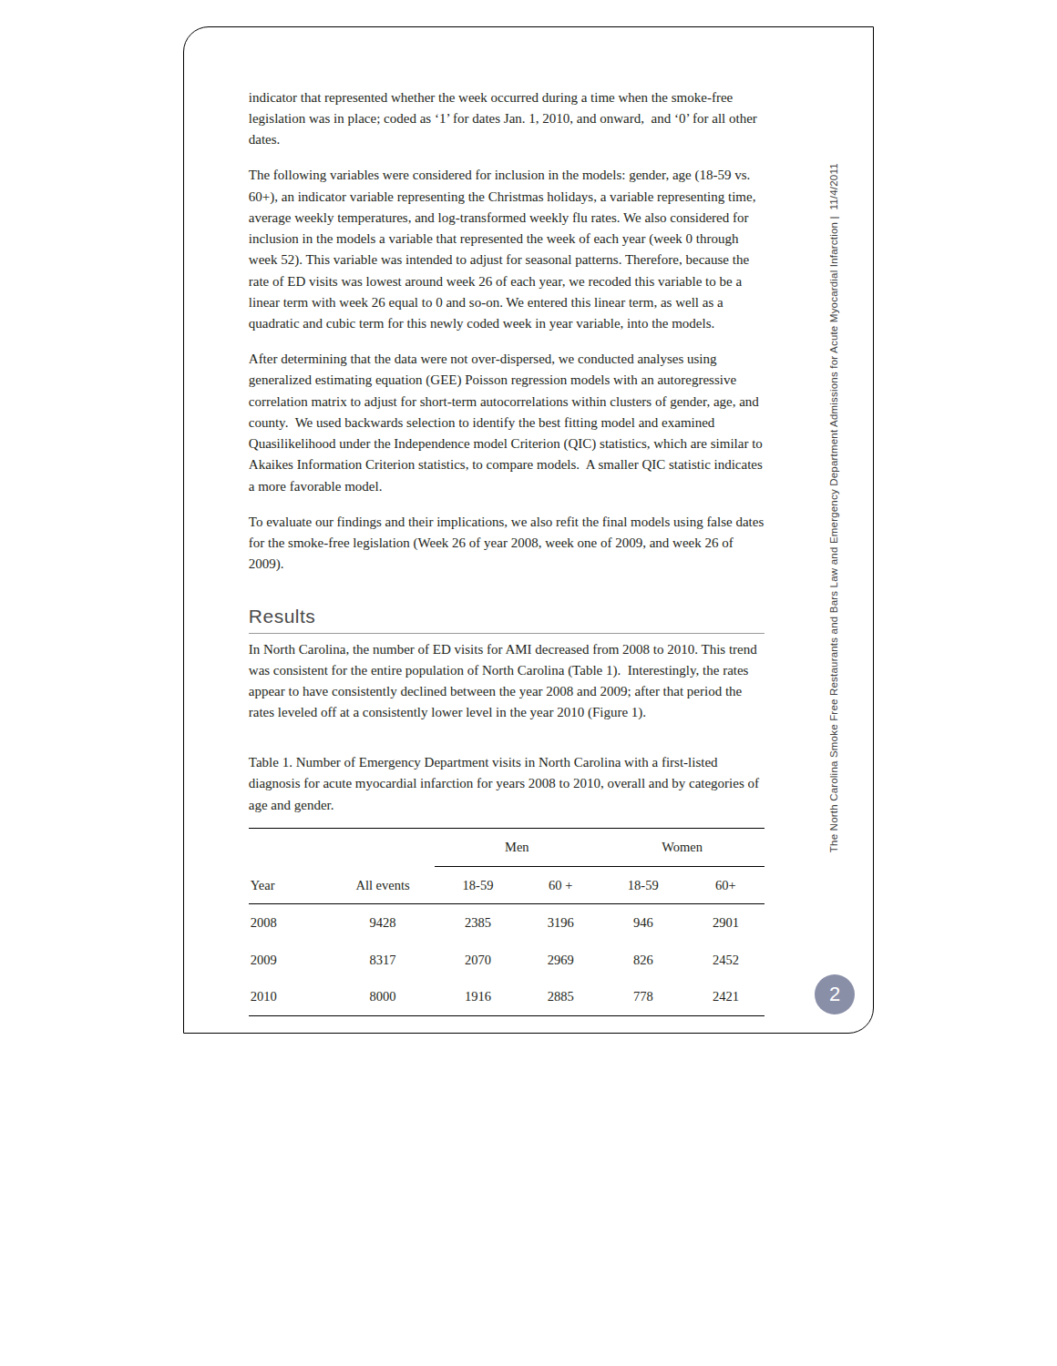The North Carolina Smoke Free Restaurants and Bars Law and Emergency Department Admissions for Acute Myocardial Infarction | 11/4/2011
indicator that represented whether the week occurred during a time when the smoke-free legislation was in place; coded as ‘1’ for dates Jan. 1, 2010, and onward, and ‘0’ for all other dates.
The following variables were considered for inclusion in the models: gender, age (18-59 vs. 60+), an indicator variable representing the Christmas holidays, a variable representing time, average weekly temperatures, and log-transformed weekly flu rates. We also considered for inclusion in the models a variable that represented the week of each year (week 0 through week 52). This variable was intended to adjust for seasonal patterns. Therefore, because the rate of ED visits was lowest around week 26 of each year, we recoded this variable to be a linear term with week 26 equal to 0 and so-on. We entered this linear term, as well as a quadratic and cubic term for this newly coded week in year variable, into the models.
After determining that the data were not over-dispersed, we conducted analyses using generalized estimating equation (GEE) Poisson regression models with an autoregressive correlation matrix to adjust for short-term autocorrelations within clusters of gender, age, and county. We used backwards selection to identify the best fitting model and examined Quasilikelihood under the Independence model Criterion (QIC) statistics, which are similar to Akaikes Information Criterion statistics, to compare models. A smaller QIC statistic indicates a more favorable model.
To evaluate our findings and their implications, we also refit the final models using false dates for the smoke-free legislation (Week 26 of year 2008, week one of 2009, and week 26 of 2009).
Results
In North Carolina, the number of ED visits for AMI decreased from 2008 to 2010. This trend was consistent for the entire population of North Carolina (Table 1). Interestingly, the rates appear to have consistently declined between the year 2008 and 2009; after that period the rates leveled off at a consistently lower level in the year 2010 (Figure 1).
Table 1. Number of Emergency Department visits in North Carolina with a first-listed diagnosis for acute myocardial infarction for years 2008 to 2010, overall and by categories of age and gender.
| | | Men | Women |
| --- | --- | --- | --- |
| Year | All events | 18-59 | 60 + | 18-59 | 60+ |
| 2008 | 9428 | 2385 | 3196 | 946 | 2901 |
| 2009 | 8317 | 2070 | 2969 | 826 | 2452 |
| 2010 | 8000 | 1916 | 2885 | 778 | 2421 |
2